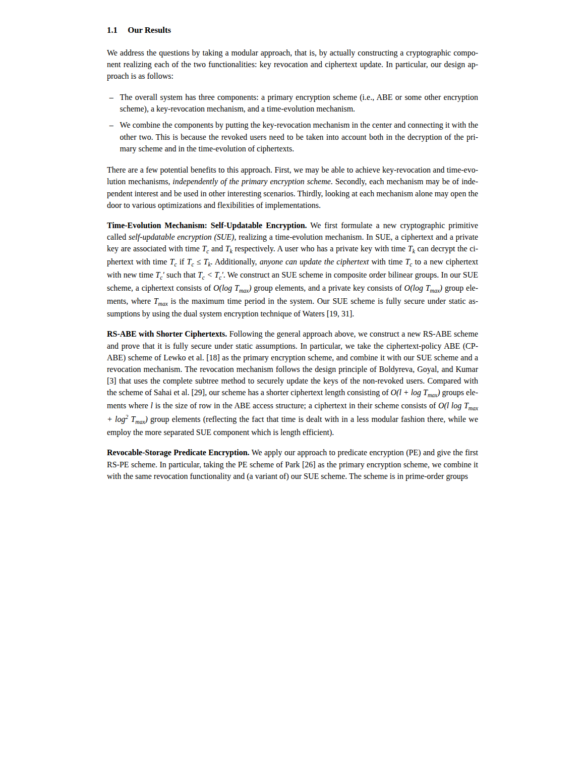1.1 Our Results
We address the questions by taking a modular approach, that is, by actually constructing a cryptographic component realizing each of the two functionalities: key revocation and ciphertext update. In particular, our design approach is as follows:
The overall system has three components: a primary encryption scheme (i.e., ABE or some other encryption scheme), a key-revocation mechanism, and a time-evolution mechanism.
We combine the components by putting the key-revocation mechanism in the center and connecting it with the other two. This is because the revoked users need to be taken into account both in the decryption of the primary scheme and in the time-evolution of ciphertexts.
There are a few potential benefits to this approach. First, we may be able to achieve key-revocation and time-evolution mechanisms, independently of the primary encryption scheme. Secondly, each mechanism may be of independent interest and be used in other interesting scenarios. Thirdly, looking at each mechanism alone may open the door to various optimizations and flexibilities of implementations.
Time-Evolution Mechanism: Self-Updatable Encryption. We first formulate a new cryptographic primitive called self-updatable encryption (SUE), realizing a time-evolution mechanism. In SUE, a ciphertext and a private key are associated with time Tc and Tk respectively. A user who has a private key with time Tk can decrypt the ciphertext with time Tc if Tc ≤ Tk. Additionally, anyone can update the ciphertext with time Tc to a new ciphertext with new time Tc′ such that Tc < Tc′. We construct an SUE scheme in composite order bilinear groups. In our SUE scheme, a ciphertext consists of O(log Tmax) group elements, and a private key consists of O(log Tmax) group elements, where Tmax is the maximum time period in the system. Our SUE scheme is fully secure under static assumptions by using the dual system encryption technique of Waters [19, 31].
RS-ABE with Shorter Ciphertexts. Following the general approach above, we construct a new RS-ABE scheme and prove that it is fully secure under static assumptions. In particular, we take the ciphertext-policy ABE (CP-ABE) scheme of Lewko et al. [18] as the primary encryption scheme, and combine it with our SUE scheme and a revocation mechanism. The revocation mechanism follows the design principle of Boldyreva, Goyal, and Kumar [3] that uses the complete subtree method to securely update the keys of the non-revoked users. Compared with the scheme of Sahai et al. [29], our scheme has a shorter ciphertext length consisting of O(l + log Tmax) groups elements where l is the size of row in the ABE access structure; a ciphertext in their scheme consists of O(l log Tmax + log2 Tmax) group elements (reflecting the fact that time is dealt with in a less modular fashion there, while we employ the more separated SUE component which is length efficient).
Revocable-Storage Predicate Encryption. We apply our approach to predicate encryption (PE) and give the first RS-PE scheme. In particular, taking the PE scheme of Park [26] as the primary encryption scheme, we combine it with the same revocation functionality and (a variant of) our SUE scheme. The scheme is in prime-order groups